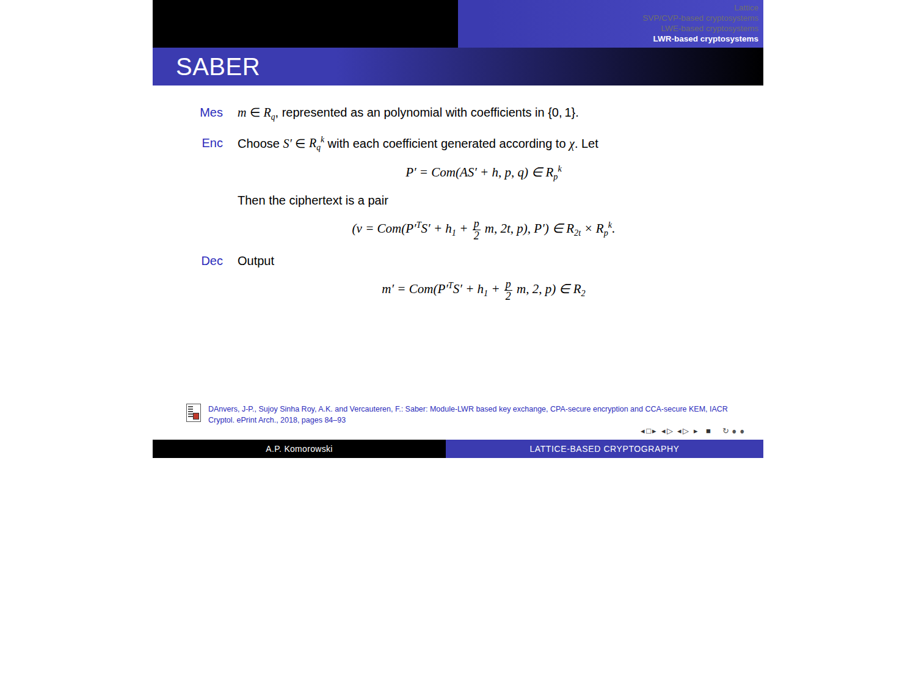Lattice
SVP/CVP-based cryptosystems
LWE-based cryptosystems
LWR-based cryptosystems
SABER
Mes
m ∈ Rq, represented as an polynomial with coefficients in {0, 1}.
Enc
Choose S′ ∈ Rqk with each coefficient generated according to χ. Let
P′ = Com(AS′ + h, p, q) ∈ Rpk
Then the ciphertext is a pair
(v = Com(P′TS′ + h1 + p 2 m, 2t, p), P′) ∈ R2t × Rpk.
Dec
Output
m′ = Com(P′TS′ + h1 + p 2 m, 2, p) ∈ R2
DAnvers, J-P., Sujoy Sinha Roy, A.K. and Vercauteren, F.: Saber: Module-LWR based key exchange, CPA-secure encryption and CCA-secure KEM, IACR Cryptol. ePrint Arch., 2018, pages 84–93
◂□▸ ◂▷ ◂▷ ▸ ■ ↻ ⦁ ⦁
A.P. Komorowski
LATTICE-BASED CRYPTOGRAPHY